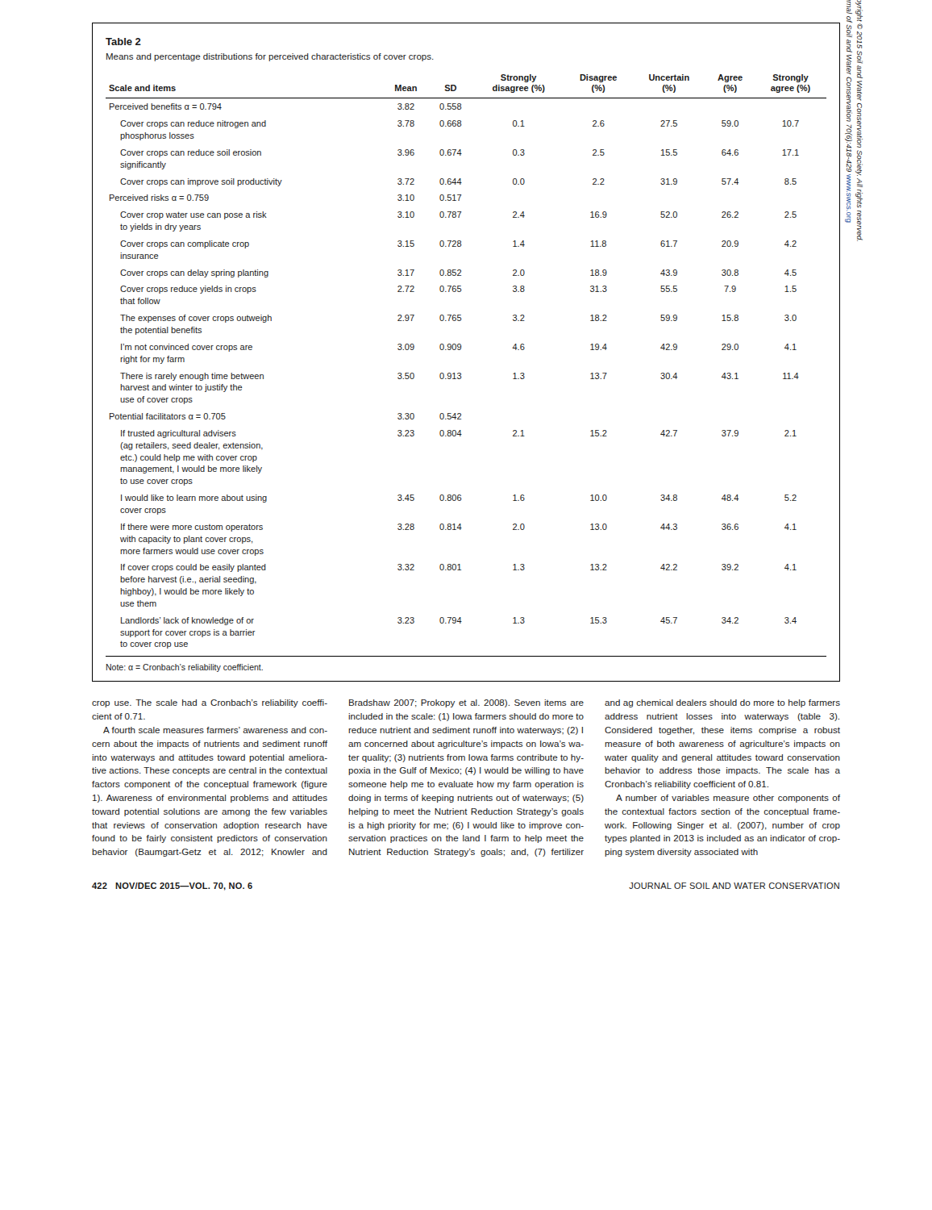Copyright © 2015 Soil and Water Conservation Society. All rights reserved.
Journal of Soil and Water Conservation 70(6):418-429 www.swcs.org
Table 2
Means and percentage distributions for perceived characteristics of cover crops.
| Scale and items | Mean | SD | Strongly disagree (%) | Disagree (%) | Uncertain (%) | Agree (%) | Strongly agree (%) |
| --- | --- | --- | --- | --- | --- | --- | --- |
| Perceived benefits α = 0.794 | 3.82 | 0.558 | | | | | |
| Cover crops can reduce nitrogen and phosphorus losses | 3.78 | 0.668 | 0.1 | 2.6 | 27.5 | 59.0 | 10.7 |
| Cover crops can reduce soil erosion significantly | 3.96 | 0.674 | 0.3 | 2.5 | 15.5 | 64.6 | 17.1 |
| Cover crops can improve soil productivity | 3.72 | 0.644 | 0.0 | 2.2 | 31.9 | 57.4 | 8.5 |
| Perceived risks α = 0.759 | 3.10 | 0.517 | | | | | |
| Cover crop water use can pose a risk to yields in dry years | 3.10 | 0.787 | 2.4 | 16.9 | 52.0 | 26.2 | 2.5 |
| Cover crops can complicate crop insurance | 3.15 | 0.728 | 1.4 | 11.8 | 61.7 | 20.9 | 4.2 |
| Cover crops can delay spring planting | 3.17 | 0.852 | 2.0 | 18.9 | 43.9 | 30.8 | 4.5 |
| Cover crops reduce yields in crops that follow | 2.72 | 0.765 | 3.8 | 31.3 | 55.5 | 7.9 | 1.5 |
| The expenses of cover crops outweigh the potential benefits | 2.97 | 0.765 | 3.2 | 18.2 | 59.9 | 15.8 | 3.0 |
| I’m not convinced cover crops are right for my farm | 3.09 | 0.909 | 4.6 | 19.4 | 42.9 | 29.0 | 4.1 |
| There is rarely enough time between harvest and winter to justify the use of cover crops | 3.50 | 0.913 | 1.3 | 13.7 | 30.4 | 43.1 | 11.4 |
| Potential facilitators α = 0.705 | 3.30 | 0.542 | | | | | |
| If trusted agricultural advisers (ag retailers, seed dealer, extension, etc.) could help me with cover crop management, I would be more likely to use cover crops | 3.23 | 0.804 | 2.1 | 15.2 | 42.7 | 37.9 | 2.1 |
| I would like to learn more about using cover crops | 3.45 | 0.806 | 1.6 | 10.0 | 34.8 | 48.4 | 5.2 |
| If there were more custom operators with capacity to plant cover crops, more farmers would use cover crops | 3.28 | 0.814 | 2.0 | 13.0 | 44.3 | 36.6 | 4.1 |
| If cover crops could be easily planted before harvest (i.e., aerial seeding, highboy), I would be more likely to use them | 3.32 | 0.801 | 1.3 | 13.2 | 42.2 | 39.2 | 4.1 |
| Landlords’ lack of knowledge of or support for cover crops is a barrier to cover crop use | 3.23 | 0.794 | 1.3 | 15.3 | 45.7 | 34.2 | 3.4 |
Note: α = Cronbach’s reliability coefficient.
crop use. The scale had a Cronbach’s reliability coefficient of 0.71.
A fourth scale measures farmers’ awareness and concern about the impacts of nutrients and sediment runoff into waterways and attitudes toward potential ameliorative actions. These concepts are central in the contextual factors component of the conceptual framework (figure 1). Awareness of environmental problems and attitudes toward potential solutions are among the few variables that reviews of conservation adoption research have found to be fairly consistent predictors of conservation behavior (Baumgart-Getz et al. 2012; Knowler and Bradshaw 2007; Prokopy et al. 2008). Seven items are included in the scale: (1) Iowa farmers should do more to reduce nutrient and sediment runoff into waterways; (2) I am concerned about agriculture’s impacts on Iowa’s water quality; (3) nutrients from Iowa farms contribute to hypoxia in the Gulf of Mexico; (4) I would be willing to have someone help me to evaluate how my farm operation is doing in terms of keeping nutrients out of waterways; (5) helping to meet the Nutrient Reduction Strategy’s goals is a high priority for me; (6) I would like to improve conservation practices on the land I farm to help meet the Nutrient Reduction Strategy’s goals; and, (7) fertilizer and ag chemical dealers should do more to help farmers address nutrient losses into waterways (table 3). Considered together, these items comprise a robust measure of both awareness of agriculture’s impacts on water quality and general attitudes toward conservation behavior to address those impacts. The scale has a Cronbach’s reliability coefficient of 0.81.
A number of variables measure other components of the contextual factors section of the conceptual framework. Following Singer et al. (2007), number of crop types planted in 2013 is included as an indicator of cropping system diversity associated with
422 NOV/DEC 2015—VOL. 70, NO. 6
Journal of Soil and Water Conservation